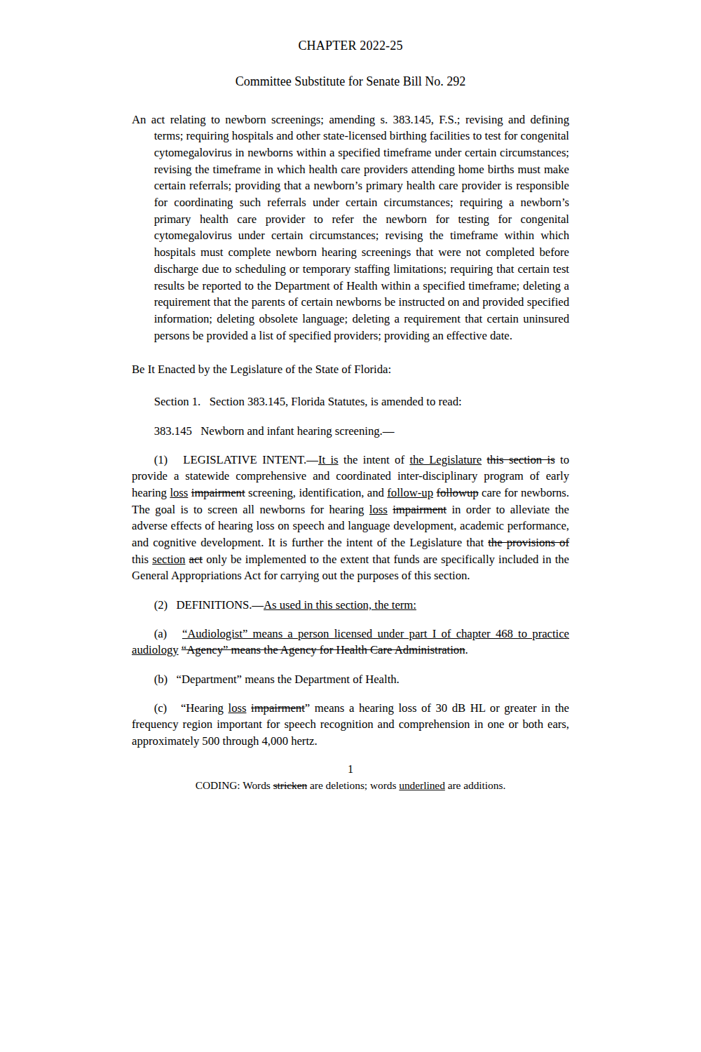CHAPTER 2022-25
Committee Substitute for Senate Bill No. 292
An act relating to newborn screenings; amending s. 383.145, F.S.; revising and defining terms; requiring hospitals and other state-licensed birthing facilities to test for congenital cytomegalovirus in newborns within a specified timeframe under certain circumstances; revising the timeframe in which health care providers attending home births must make certain referrals; providing that a newborn’s primary health care provider is responsible for coordinating such referrals under certain circumstances; requiring a newborn’s primary health care provider to refer the newborn for testing for congenital cytomegalovirus under certain circumstances; revising the timeframe within which hospitals must complete newborn hearing screenings that were not completed before discharge due to scheduling or temporary staffing limitations; requiring that certain test results be reported to the Department of Health within a specified timeframe; deleting a requirement that the parents of certain newborns be instructed on and provided specified information; deleting obsolete language; deleting a requirement that certain uninsured persons be provided a list of specified providers; providing an effective date.
Be It Enacted by the Legislature of the State of Florida:
Section 1. Section 383.145, Florida Statutes, is amended to read:
383.145 Newborn and infant hearing screening.—
(1) LEGISLATIVE INTENT.—It is the intent of the Legislature this section is to provide a statewide comprehensive and coordinated inter-disciplinary program of early hearing loss impairment screening, identification, and follow-up followup care for newborns. The goal is to screen all newborns for hearing loss impairment in order to alleviate the adverse effects of hearing loss on speech and language development, academic performance, and cognitive development. It is further the intent of the Legislature that the provisions of this section act only be implemented to the extent that funds are specifically included in the General Appropriations Act for carrying out the purposes of this section.
(2) DEFINITIONS.—As used in this section, the term:
(a) “Audiologist” means a person licensed under part I of chapter 468 to practice audiology “Agency” means the Agency for Health Care Administration.
(b) “Department” means the Department of Health.
(c) “Hearing loss impairment” means a hearing loss of 30 dB HL or greater in the frequency region important for speech recognition and comprehension in one or both ears, approximately 500 through 4,000 hertz.
1
CODING: Words stricken are deletions; words underlined are additions.